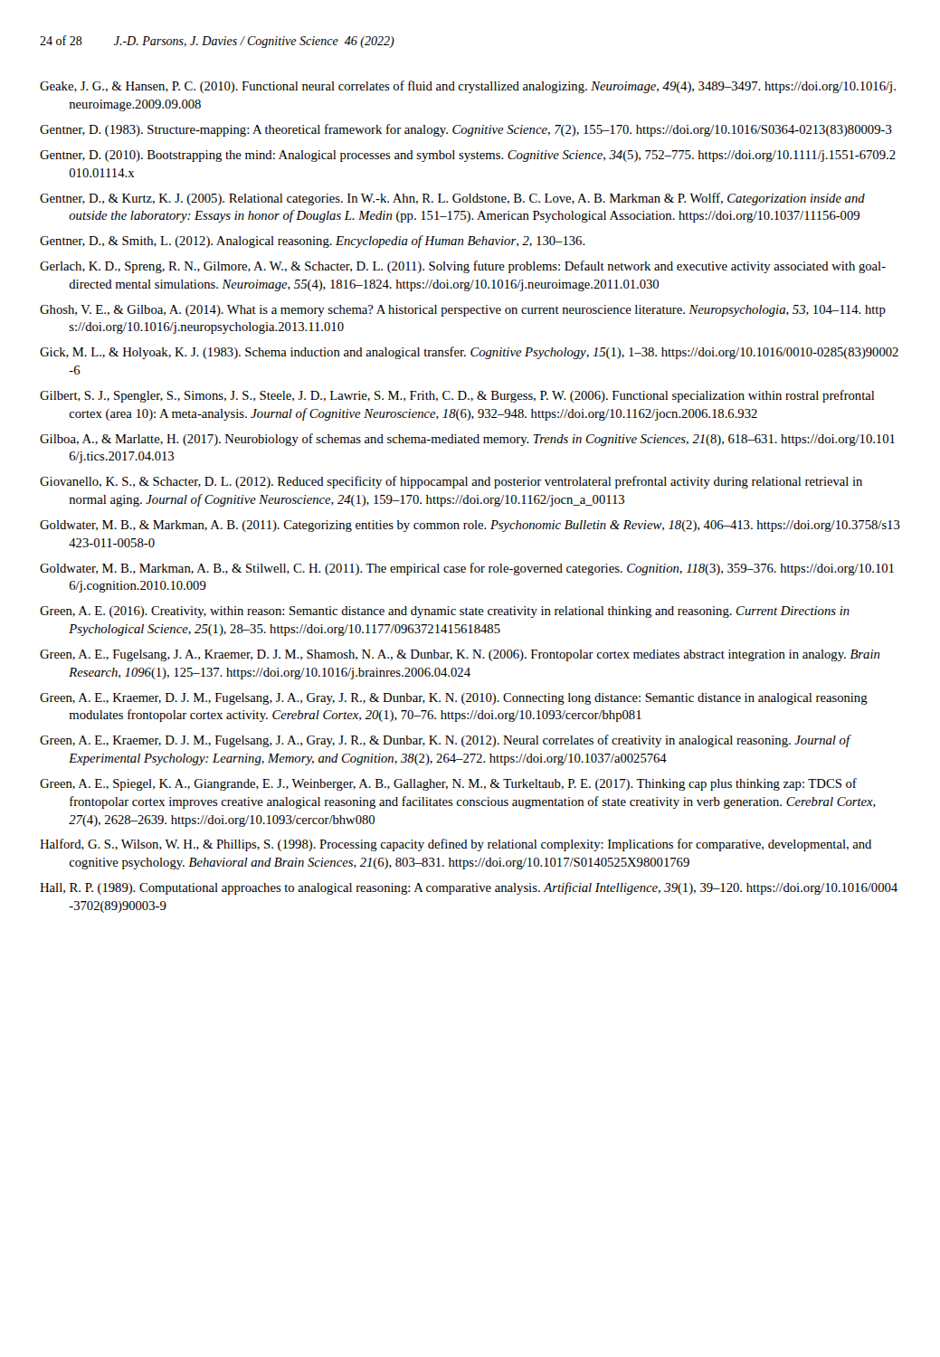24 of 28 J.-D. Parsons, J. Davies / Cognitive Science 46 (2022)
Geake, J. G., & Hansen, P. C. (2010). Functional neural correlates of fluid and crystallized analogizing. Neuroimage, 49(4), 3489–3497. https://doi.org/10.1016/j.neuroimage.2009.09.008
Gentner, D. (1983). Structure-mapping: A theoretical framework for analogy. Cognitive Science, 7(2), 155–170. https://doi.org/10.1016/S0364-0213(83)80009-3
Gentner, D. (2010). Bootstrapping the mind: Analogical processes and symbol systems. Cognitive Science, 34(5), 752–775. https://doi.org/10.1111/j.1551-6709.2010.01114.x
Gentner, D., & Kurtz, K. J. (2005). Relational categories. In W.-k. Ahn, R. L. Goldstone, B. C. Love, A. B. Markman & P. Wolff, Categorization inside and outside the laboratory: Essays in honor of Douglas L. Medin (pp. 151–175). American Psychological Association. https://doi.org/10.1037/11156-009
Gentner, D., & Smith, L. (2012). Analogical reasoning. Encyclopedia of Human Behavior, 2, 130–136.
Gerlach, K. D., Spreng, R. N., Gilmore, A. W., & Schacter, D. L. (2011). Solving future problems: Default network and executive activity associated with goal-directed mental simulations. Neuroimage, 55(4), 1816–1824. https://doi.org/10.1016/j.neuroimage.2011.01.030
Ghosh, V. E., & Gilboa, A. (2014). What is a memory schema? A historical perspective on current neuroscience literature. Neuropsychologia, 53, 104–114. https://doi.org/10.1016/j.neuropsychologia.2013.11.010
Gick, M. L., & Holyoak, K. J. (1983). Schema induction and analogical transfer. Cognitive Psychology, 15(1), 1–38. https://doi.org/10.1016/0010-0285(83)90002-6
Gilbert, S. J., Spengler, S., Simons, J. S., Steele, J. D., Lawrie, S. M., Frith, C. D., & Burgess, P. W. (2006). Functional specialization within rostral prefrontal cortex (area 10): A meta-analysis. Journal of Cognitive Neuroscience, 18(6), 932–948. https://doi.org/10.1162/jocn.2006.18.6.932
Gilboa, A., & Marlatte, H. (2017). Neurobiology of schemas and schema-mediated memory. Trends in Cognitive Sciences, 21(8), 618–631. https://doi.org/10.1016/j.tics.2017.04.013
Giovanello, K. S., & Schacter, D. L. (2012). Reduced specificity of hippocampal and posterior ventrolateral prefrontal activity during relational retrieval in normal aging. Journal of Cognitive Neuroscience, 24(1), 159–170. https://doi.org/10.1162/jocn_a_00113
Goldwater, M. B., & Markman, A. B. (2011). Categorizing entities by common role. Psychonomic Bulletin & Review, 18(2), 406–413. https://doi.org/10.3758/s13423-011-0058-0
Goldwater, M. B., Markman, A. B., & Stilwell, C. H. (2011). The empirical case for role-governed categories. Cognition, 118(3), 359–376. https://doi.org/10.1016/j.cognition.2010.10.009
Green, A. E. (2016). Creativity, within reason: Semantic distance and dynamic state creativity in relational thinking and reasoning. Current Directions in Psychological Science, 25(1), 28–35. https://doi.org/10.1177/0963721415618485
Green, A. E., Fugelsang, J. A., Kraemer, D. J. M., Shamosh, N. A., & Dunbar, K. N. (2006). Frontopolar cortex mediates abstract integration in analogy. Brain Research, 1096(1), 125–137. https://doi.org/10.1016/j.brainres.2006.04.024
Green, A. E., Kraemer, D. J. M., Fugelsang, J. A., Gray, J. R., & Dunbar, K. N. (2010). Connecting long distance: Semantic distance in analogical reasoning modulates frontopolar cortex activity. Cerebral Cortex, 20(1), 70–76. https://doi.org/10.1093/cercor/bhp081
Green, A. E., Kraemer, D. J. M., Fugelsang, J. A., Gray, J. R., & Dunbar, K. N. (2012). Neural correlates of creativity in analogical reasoning. Journal of Experimental Psychology: Learning, Memory, and Cognition, 38(2), 264–272. https://doi.org/10.1037/a0025764
Green, A. E., Spiegel, K. A., Giangrande, E. J., Weinberger, A. B., Gallagher, N. M., & Turkeltaub, P. E. (2017). Thinking cap plus thinking zap: TDCS of frontopolar cortex improves creative analogical reasoning and facilitates conscious augmentation of state creativity in verb generation. Cerebral Cortex, 27(4), 2628–2639. https://doi.org/10.1093/cercor/bhw080
Halford, G. S., Wilson, W. H., & Phillips, S. (1998). Processing capacity defined by relational complexity: Implications for comparative, developmental, and cognitive psychology. Behavioral and Brain Sciences, 21(6), 803–831. https://doi.org/10.1017/S0140525X98001769
Hall, R. P. (1989). Computational approaches to analogical reasoning: A comparative analysis. Artificial Intelligence, 39(1), 39–120. https://doi.org/10.1016/0004-3702(89)90003-9